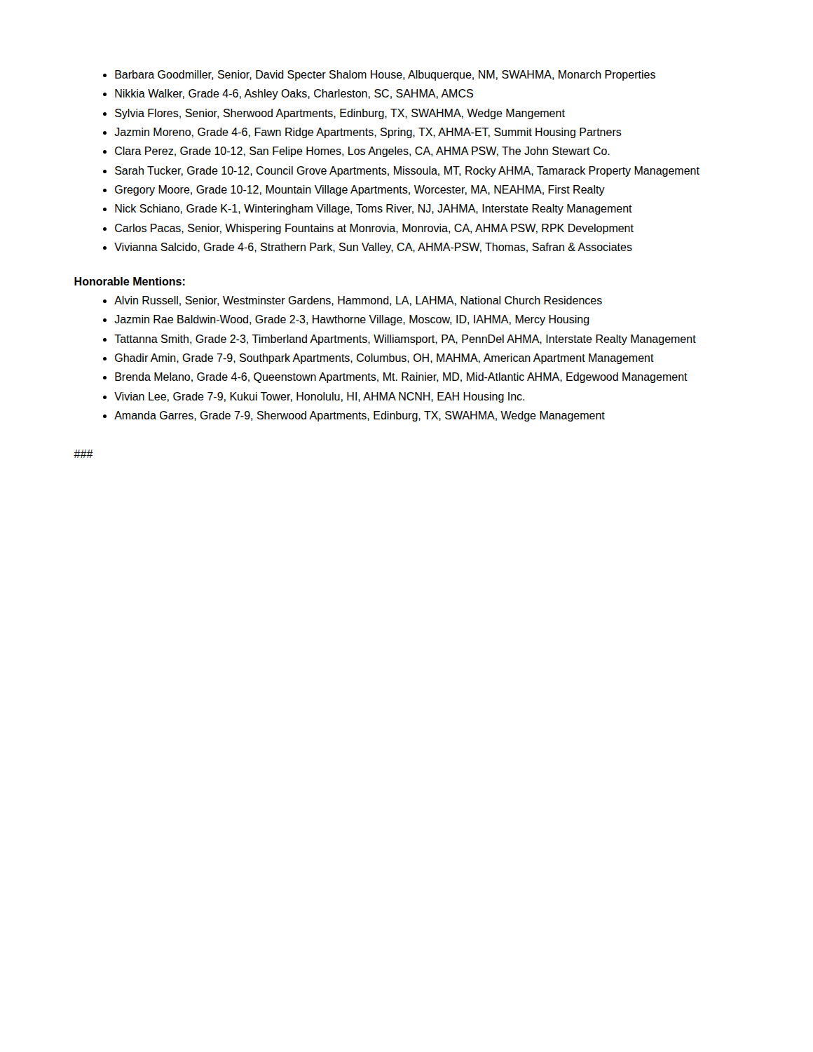Barbara Goodmiller, Senior, David Specter Shalom House, Albuquerque, NM, SWAHMA, Monarch Properties
Nikkia Walker, Grade 4-6, Ashley Oaks, Charleston, SC, SAHMA, AMCS
Sylvia Flores, Senior, Sherwood Apartments, Edinburg, TX, SWAHMA, Wedge Mangement
Jazmin Moreno, Grade 4-6, Fawn Ridge Apartments, Spring, TX, AHMA-ET, Summit Housing Partners
Clara Perez, Grade 10-12, San Felipe Homes, Los Angeles, CA, AHMA PSW, The John Stewart Co.
Sarah Tucker, Grade 10-12, Council Grove Apartments, Missoula, MT, Rocky AHMA, Tamarack Property Management
Gregory Moore, Grade 10-12, Mountain Village Apartments, Worcester, MA, NEAHMA, First Realty
Nick Schiano, Grade K-1, Winteringham Village, Toms River, NJ, JAHMA, Interstate Realty Management
Carlos Pacas, Senior, Whispering Fountains at Monrovia, Monrovia, CA, AHMA PSW, RPK Development
Vivianna Salcido, Grade 4-6, Strathern Park, Sun Valley, CA, AHMA-PSW, Thomas, Safran & Associates
Honorable Mentions:
Alvin Russell, Senior, Westminster Gardens, Hammond, LA, LAHMA, National Church Residences
Jazmin Rae Baldwin-Wood, Grade 2-3, Hawthorne Village, Moscow, ID, IAHMA, Mercy Housing
Tattanna Smith, Grade 2-3, Timberland Apartments, Williamsport, PA, PennDel AHMA, Interstate Realty Management
Ghadir Amin, Grade 7-9, Southpark Apartments, Columbus, OH, MAHMA, American Apartment Management
Brenda Melano, Grade 4-6, Queenstown Apartments, Mt. Rainier, MD, Mid-Atlantic AHMA, Edgewood Management
Vivian Lee, Grade 7-9, Kukui Tower, Honolulu, HI, AHMA NCNH, EAH Housing Inc.
Amanda Garres, Grade 7-9, Sherwood Apartments, Edinburg, TX, SWAHMA, Wedge Management
###